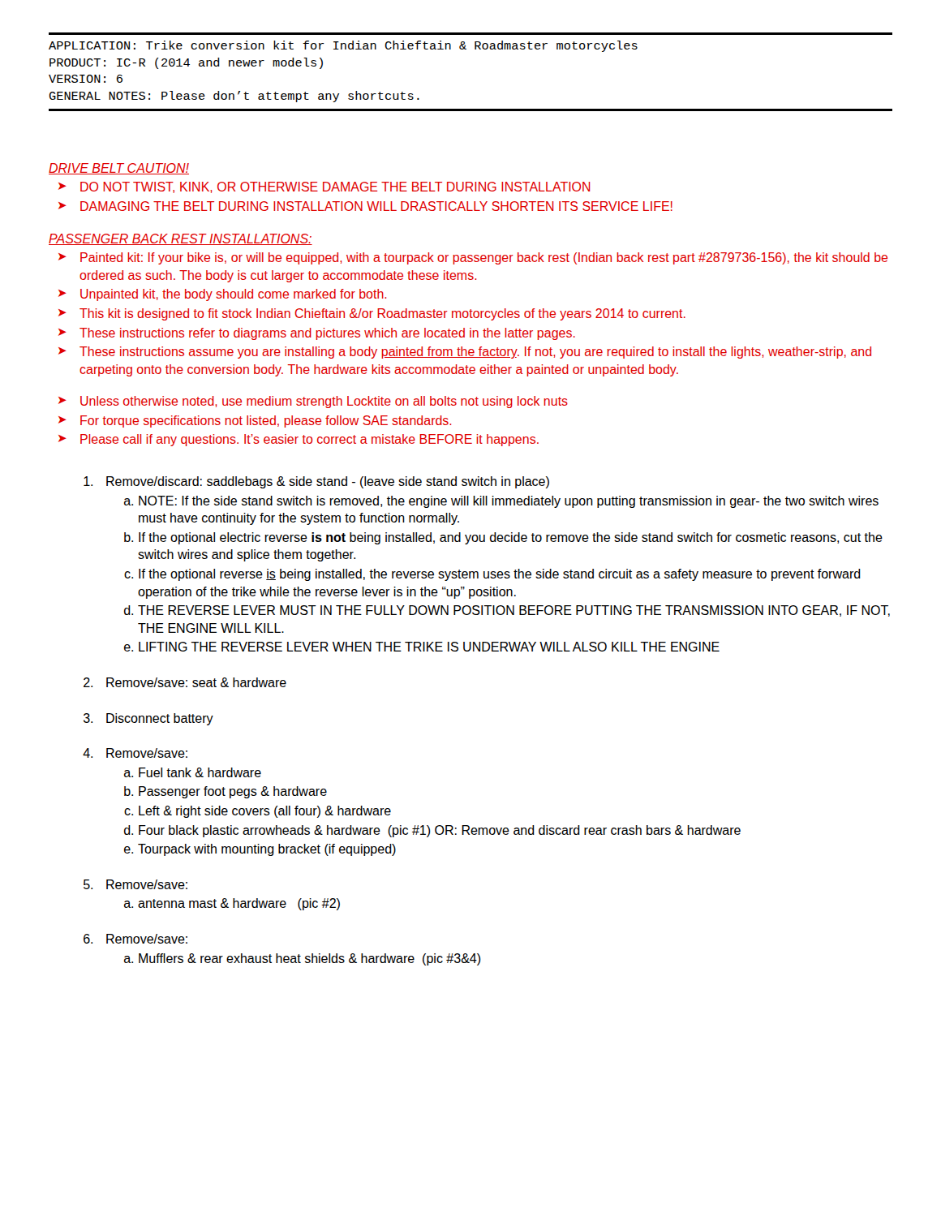APPLICATION: Trike conversion kit for Indian Chieftain & Roadmaster motorcycles
PRODUCT: IC-R (2014 and newer models)
VERSION: 6
GENERAL NOTES: Please don’t attempt any shortcuts.
DRIVE BELT CAUTION!
DO NOT TWIST, KINK, OR OTHERWISE DAMAGE THE BELT DURING INSTALLATION
DAMAGING THE BELT DURING INSTALLATION WILL DRASTICALLY SHORTEN ITS SERVICE LIFE!
PASSENGER BACK REST INSTALLATIONS:
Painted kit: If your bike is, or will be equipped, with a tourpack or passenger back rest (Indian back rest part #2879736-156), the kit should be ordered as such. The body is cut larger to accommodate these items.
Unpainted kit, the body should come marked for both.
This kit is designed to fit stock Indian Chieftain &/or Roadmaster motorcycles of the years 2014 to current.
These instructions refer to diagrams and pictures which are located in the latter pages.
These instructions assume you are installing a body painted from the factory. If not, you are required to install the lights, weather-strip, and carpeting onto the conversion body. The hardware kits accommodate either a painted or unpainted body.
Unless otherwise noted, use medium strength Locktite on all bolts not using lock nuts
For torque specifications not listed, please follow SAE standards.
Please call if any questions. It’s easier to correct a mistake BEFORE it happens.
Remove/discard: saddlebags & side stand - (leave side stand switch in place)
NOTE: If the side stand switch is removed, the engine will kill immediately upon putting transmission in gear- the two switch wires must have continuity for the system to function normally.
If the optional electric reverse is not being installed, and you decide to remove the side stand switch for cosmetic reasons, cut the switch wires and splice them together.
If the optional reverse is being installed, the reverse system uses the side stand circuit as a safety measure to prevent forward operation of the trike while the reverse lever is in the “up” position.
THE REVERSE LEVER MUST IN THE FULLY DOWN POSITION BEFORE PUTTING THE TRANSMISSION INTO GEAR, IF NOT, THE ENGINE WILL KILL.
LIFTING THE REVERSE LEVER WHEN THE TRIKE IS UNDERWAY WILL ALSO KILL THE ENGINE
Remove/save: seat & hardware
Disconnect battery
Remove/save:
Fuel tank & hardware
Passenger foot pegs & hardware
Left & right side covers (all four) & hardware
Four black plastic arrowheads & hardware (pic #1) OR: Remove and discard rear crash bars & hardware
Tourpack with mounting bracket (if equipped)
Remove/save:
antenna mast & hardware (pic #2)
Remove/save:
Mufflers & rear exhaust heat shields & hardware (pic #3&4)